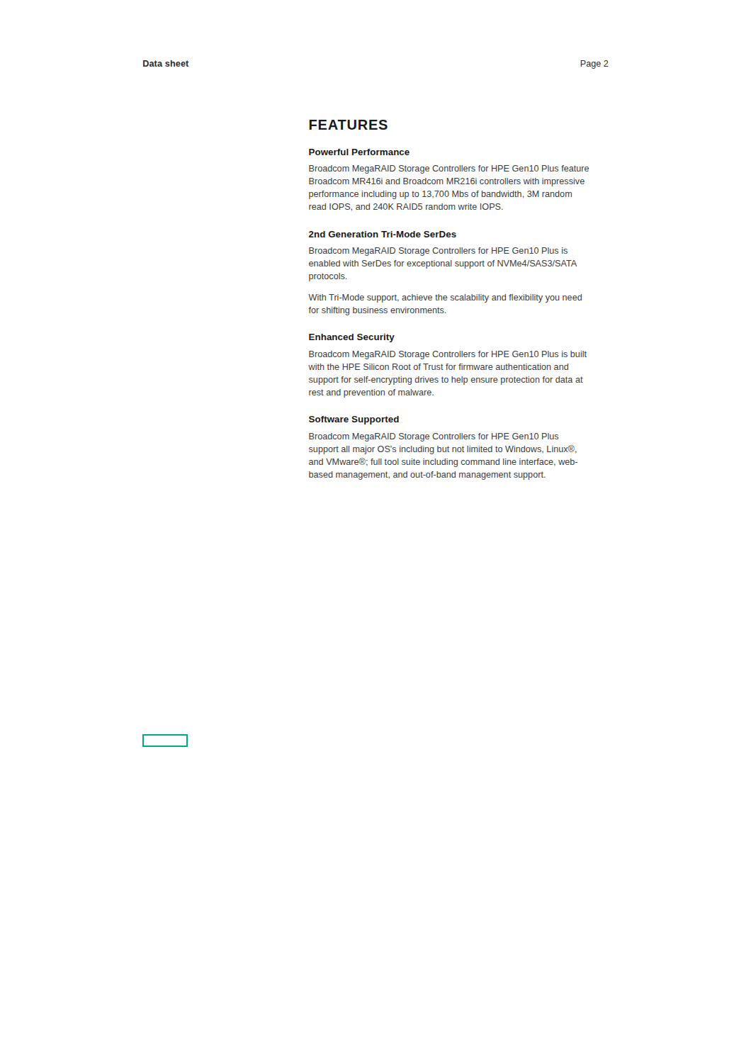Data sheet
Page 2
FEATURES
Powerful Performance
Broadcom MegaRAID Storage Controllers for HPE Gen10 Plus feature Broadcom MR416i and Broadcom MR216i controllers with impressive performance including up to 13,700 Mbs of bandwidth, 3M random read IOPS, and 240K RAID5 random write IOPS.
2nd Generation Tri-Mode SerDes
Broadcom MegaRAID Storage Controllers for HPE Gen10 Plus is enabled with SerDes for exceptional support of NVMe4/SAS3/SATA protocols.
With Tri-Mode support, achieve the scalability and flexibility you need for shifting business environments.
Enhanced Security
Broadcom MegaRAID Storage Controllers for HPE Gen10 Plus is built with the HPE Silicon Root of Trust for firmware authentication and support for self-encrypting drives to help ensure protection for data at rest and prevention of malware.
Software Supported
Broadcom MegaRAID Storage Controllers for HPE Gen10 Plus support all major OS's including but not limited to Windows, Linux®, and VMware®; full tool suite including command line interface, web-based management, and out-of-band management support.